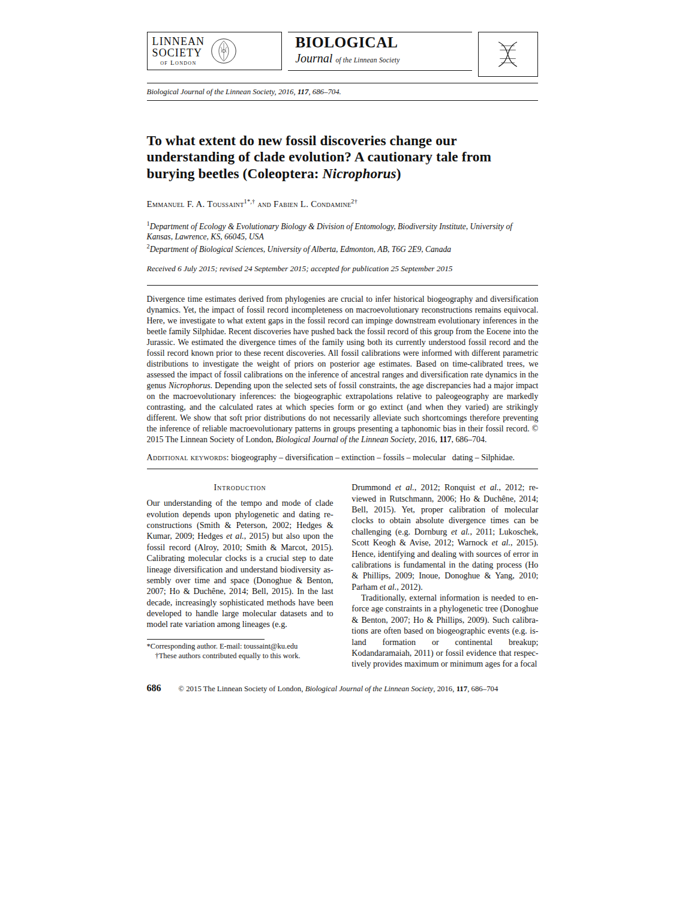LINNEAN
SOCIETY of London
BIOLOGICAL
Journal of the Linnean Society
Biological Journal of the Linnean Society, 2016, 117, 686–704.
To what extent do new fossil discoveries change our understanding of clade evolution? A cautionary tale from burying beetles (Coleoptera: Nicrophorus)
Emmanuel F. A. Toussaint1*,† and Fabien L. Condamine2†
1Department of Ecology & Evolutionary Biology & Division of Entomology, Biodiversity Institute, University of Kansas, Lawrence, KS, 66045, USA
2Department of Biological Sciences, University of Alberta, Edmonton, AB, T6G 2E9, Canada
Received 6 July 2015; revised 24 September 2015; accepted for publication 25 September 2015
Divergence time estimates derived from phylogenies are crucial to infer historical biogeography and diversification dynamics. Yet, the impact of fossil record incompleteness on macroevolutionary reconstructions remains equivocal. Here, we investigate to what extent gaps in the fossil record can impinge downstream evolutionary inferences in the beetle family Silphidae. Recent discoveries have pushed back the fossil record of this group from the Eocene into the Jurassic. We estimated the divergence times of the family using both its currently understood fossil record and the fossil record known prior to these recent discoveries. All fossil calibrations were informed with different parametric distributions to investigate the weight of priors on posterior age estimates. Based on time-calibrated trees, we assessed the impact of fossil calibrations on the inference of ancestral ranges and diversification rate dynamics in the genus Nicrophorus. Depending upon the selected sets of fossil constraints, the age discrepancies had a major impact on the macroevolutionary inferences: the biogeographic extrapolations relative to paleogeography are markedly contrasting, and the calculated rates at which species form or go extinct (and when they varied) are strikingly different. We show that soft prior distributions do not necessarily alleviate such shortcomings therefore preventing the inference of reliable macroevolutionary patterns in groups presenting a taphonomic bias in their fossil record. © 2015 The Linnean Society of London, Biological Journal of the Linnean Society, 2016, 117, 686–704.
Additional keywords: biogeography – diversification – extinction – fossils – molecular dating – Silphidae.
Introduction
Our understanding of the tempo and mode of clade evolution depends upon phylogenetic and dating reconstructions (Smith & Peterson, 2002; Hedges & Kumar, 2009; Hedges et al., 2015) but also upon the fossil record (Alroy, 2010; Smith & Marcot, 2015). Calibrating molecular clocks is a crucial step to date lineage diversification and understand biodiversity assembly over time and space (Donoghue & Benton, 2007; Ho & Duchêne, 2014; Bell, 2015). In the last decade, increasingly sophisticated methods have been developed to handle large molecular datasets and to model rate variation among lineages (e.g.
*Corresponding author. E-mail: toussaint@ku.edu
†These authors contributed equally to this work.
Drummond et al., 2012; Ronquist et al., 2012; reviewed in Rutschmann, 2006; Ho & Duchêne, 2014; Bell, 2015). Yet, proper calibration of molecular clocks to obtain absolute divergence times can be challenging (e.g. Dornburg et al., 2011; Lukoschek, Scott Keogh & Avise, 2012; Warnock et al., 2015). Hence, identifying and dealing with sources of error in calibrations is fundamental in the dating process (Ho & Phillips, 2009; Inoue, Donoghue & Yang, 2010; Parham et al., 2012).
Traditionally, external information is needed to enforce age constraints in a phylogenetic tree (Donoghue & Benton, 2007; Ho & Phillips, 2009). Such calibrations are often based on biogeographic events (e.g. island formation or continental breakup; Kodandaramaiah, 2011) or fossil evidence that respectively provides maximum or minimum ages for a focal
686
© 2015 The Linnean Society of London, Biological Journal of the Linnean Society, 2016, 117, 686–704